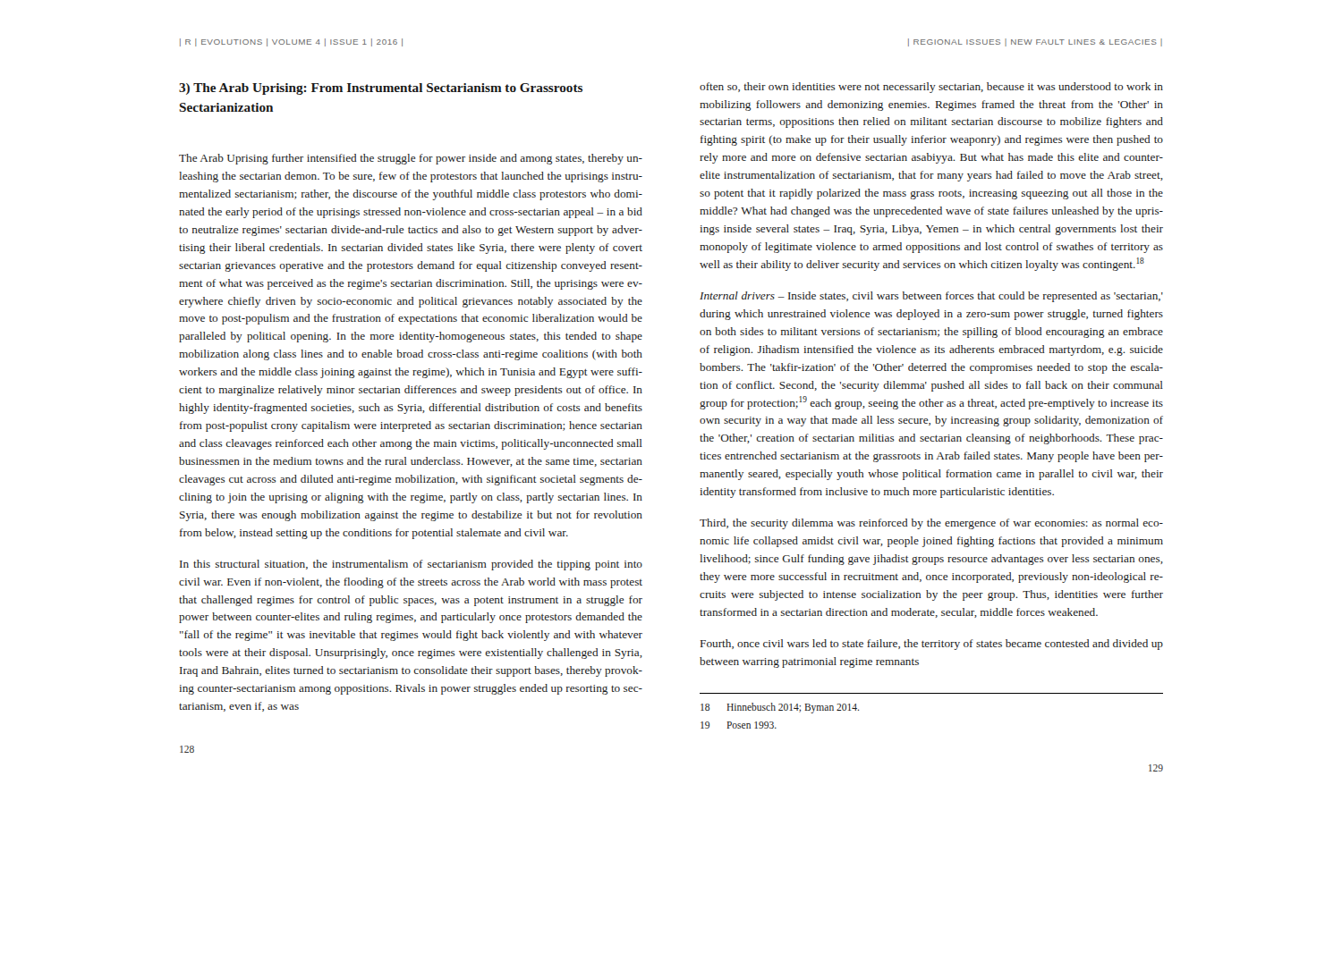| R | EVOLUTIONS | VOLUME 4 | ISSUE 1 | 2016 | | REGIONAL ISSUES | NEW FAULT LINES & LEGACIES |
3) The Arab Uprising: From Instrumental Sectarianism to Grassroots Sectarianization
The Arab Uprising further intensified the struggle for power inside and among states, thereby unleashing the sectarian demon. To be sure, few of the protestors that launched the uprisings instrumentalized sectarianism; rather, the discourse of the youthful middle class protestors who dominated the early period of the uprisings stressed non-violence and cross-sectarian appeal – in a bid to neutralize regimes' sectarian divide-and-rule tactics and also to get Western support by advertising their liberal credentials. In sectarian divided states like Syria, there were plenty of covert sectarian grievances operative and the protestors demand for equal citizenship conveyed resentment of what was perceived as the regime's sectarian discrimination. Still, the uprisings were everywhere chiefly driven by socio-economic and political grievances notably associated by the move to post-populism and the frustration of expectations that economic liberalization would be paralleled by political opening. In the more identity-homogeneous states, this tended to shape mobilization along class lines and to enable broad cross-class anti-regime coalitions (with both workers and the middle class joining against the regime), which in Tunisia and Egypt were sufficient to marginalize relatively minor sectarian differences and sweep presidents out of office. In highly identity-fragmented societies, such as Syria, differential distribution of costs and benefits from post-populist crony capitalism were interpreted as sectarian discrimination; hence sectarian and class cleavages reinforced each other among the main victims, politically-unconnected small businessmen in the medium towns and the rural underclass. However, at the same time, sectarian cleavages cut across and diluted anti-regime mobilization, with significant societal segments declining to join the uprising or aligning with the regime, partly on class, partly sectarian lines. In Syria, there was enough mobilization against the regime to destabilize it but not for revolution from below, instead setting up the conditions for potential stalemate and civil war.
In this structural situation, the instrumentalism of sectarianism provided the tipping point into civil war. Even if non-violent, the flooding of the streets across the Arab world with mass protest that challenged regimes for control of public spaces, was a potent instrument in a struggle for power between counter-elites and ruling regimes, and particularly once protestors demanded the "fall of the regime" it was inevitable that regimes would fight back violently and with whatever tools were at their disposal. Unsurprisingly, once regimes were existentially challenged in Syria, Iraq and Bahrain, elites turned to sectarianism to consolidate their support bases, thereby provoking counter-sectarianism among oppositions. Rivals in power struggles ended up resorting to sectarianism, even if, as was
128
often so, their own identities were not necessarily sectarian, because it was understood to work in mobilizing followers and demonizing enemies. Regimes framed the threat from the 'Other' in sectarian terms, oppositions then relied on militant sectarian discourse to mobilize fighters and fighting spirit (to make up for their usually inferior weaponry) and regimes were then pushed to rely more and more on defensive sectarian asabiyya. But what has made this elite and counter-elite instrumentalization of sectarianism, that for many years had failed to move the Arab street, so potent that it rapidly polarized the mass grass roots, increasing squeezing out all those in the middle? What had changed was the unprecedented wave of state failures unleashed by the uprisings inside several states – Iraq, Syria, Libya, Yemen – in which central governments lost their monopoly of legitimate violence to armed oppositions and lost control of swathes of territory as well as their ability to deliver security and services on which citizen loyalty was contingent.18
Internal drivers – Inside states, civil wars between forces that could be represented as 'sectarian,' during which unrestrained violence was deployed in a zero-sum power struggle, turned fighters on both sides to militant versions of sectarianism; the spilling of blood encouraging an embrace of religion. Jihadism intensified the violence as its adherents embraced martyrdom, e.g. suicide bombers. The 'takfir-ization' of the 'Other' deterred the compromises needed to stop the escalation of conflict. Second, the 'security dilemma' pushed all sides to fall back on their communal group for protection;19 each group, seeing the other as a threat, acted pre-emptively to increase its own security in a way that made all less secure, by increasing group solidarity, demonization of the 'Other,' creation of sectarian militias and sectarian cleansing of neighborhoods. These practices entrenched sectarianism at the grassroots in Arab failed states. Many people have been permanently seared, especially youth whose political formation came in parallel to civil war, their identity transformed from inclusive to much more particularistic identities.
Third, the security dilemma was reinforced by the emergence of war economies: as normal economic life collapsed amidst civil war, people joined fighting factions that provided a minimum livelihood; since Gulf funding gave jihadist groups resource advantages over less sectarian ones, they were more successful in recruitment and, once incorporated, previously non-ideological recruits were subjected to intense socialization by the peer group. Thus, identities were further transformed in a sectarian direction and moderate, secular, middle forces weakened.
Fourth, once civil wars led to state failure, the territory of states became contested and divided up between warring patrimonial regime remnants
18 Hinnebusch 2014; Byman 2014.
19 Posen 1993.
129